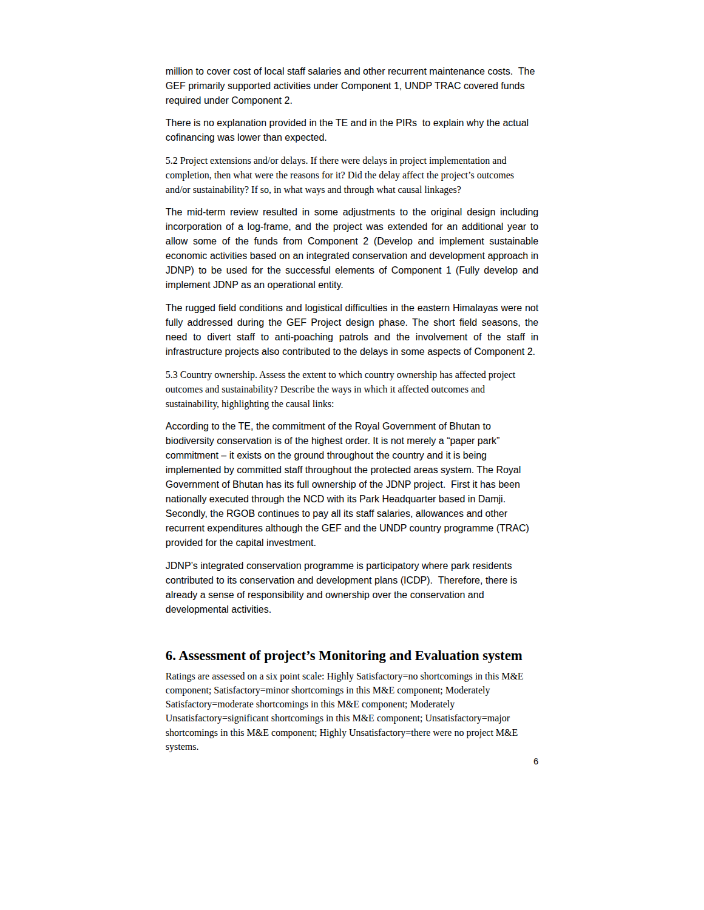million to cover cost of local staff salaries and other recurrent maintenance costs. The GEF primarily supported activities under Component 1, UNDP TRAC covered funds required under Component 2.
There is no explanation provided in the TE and in the PIRs to explain why the actual cofinancing was lower than expected.
5.2 Project extensions and/or delays. If there were delays in project implementation and completion, then what were the reasons for it? Did the delay affect the project’s outcomes and/or sustainability? If so, in what ways and through what causal linkages?
The mid-term review resulted in some adjustments to the original design including incorporation of a log-frame, and the project was extended for an additional year to allow some of the funds from Component 2 (Develop and implement sustainable economic activities based on an integrated conservation and development approach in JDNP) to be used for the successful elements of Component 1 (Fully develop and implement JDNP as an operational entity.
The rugged field conditions and logistical difficulties in the eastern Himalayas were not fully addressed during the GEF Project design phase. The short field seasons, the need to divert staff to anti-poaching patrols and the involvement of the staff in infrastructure projects also contributed to the delays in some aspects of Component 2.
5.3 Country ownership. Assess the extent to which country ownership has affected project outcomes and sustainability? Describe the ways in which it affected outcomes and sustainability, highlighting the causal links:
According to the TE, the commitment of the Royal Government of Bhutan to biodiversity conservation is of the highest order. It is not merely a “paper park” commitment – it exists on the ground throughout the country and it is being implemented by committed staff throughout the protected areas system. The Royal Government of Bhutan has its full ownership of the JDNP project. First it has been nationally executed through the NCD with its Park Headquarter based in Damji. Secondly, the RGOB continues to pay all its staff salaries, allowances and other recurrent expenditures although the GEF and the UNDP country programme (TRAC) provided for the capital investment.
JDNP’s integrated conservation programme is participatory where park residents contributed to its conservation and development plans (ICDP). Therefore, there is already a sense of responsibility and ownership over the conservation and developmental activities.
6. Assessment of project’s Monitoring and Evaluation system
Ratings are assessed on a six point scale: Highly Satisfactory=no shortcomings in this M&E component; Satisfactory=minor shortcomings in this M&E component; Moderately Satisfactory=moderate shortcomings in this M&E component; Moderately Unsatisfactory=significant shortcomings in this M&E component; Unsatisfactory=major shortcomings in this M&E component; Highly Unsatisfactory=there were no project M&E systems.
6